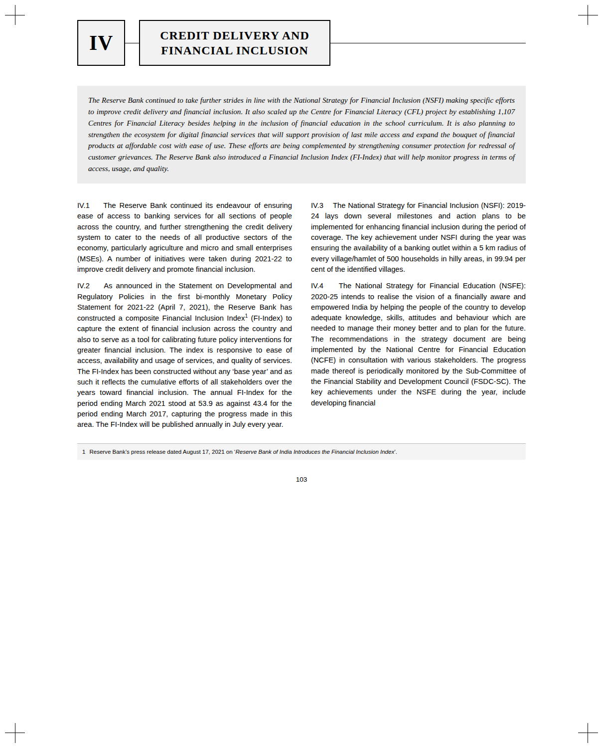IV
CREDIT DELIVERY AND FINANCIAL INCLUSION
The Reserve Bank continued to take further strides in line with the National Strategy for Financial Inclusion (NSFI) making specific efforts to improve credit delivery and financial inclusion. It also scaled up the Centre for Financial Literacy (CFL) project by establishing 1,107 Centres for Financial Literacy besides helping in the inclusion of financial education in the school curriculum. It is also planning to strengthen the ecosystem for digital financial services that will support provision of last mile access and expand the bouquet of financial products at affordable cost with ease of use. These efforts are being complemented by strengthening consumer protection for redressal of customer grievances. The Reserve Bank also introduced a Financial Inclusion Index (FI-Index) that will help monitor progress in terms of access, usage, and quality.
IV.1 The Reserve Bank continued its endeavour of ensuring ease of access to banking services for all sections of people across the country, and further strengthening the credit delivery system to cater to the needs of all productive sectors of the economy, particularly agriculture and micro and small enterprises (MSEs). A number of initiatives were taken during 2021-22 to improve credit delivery and promote financial inclusion.
IV.2 As announced in the Statement on Developmental and Regulatory Policies in the first bi-monthly Monetary Policy Statement for 2021-22 (April 7, 2021), the Reserve Bank has constructed a composite Financial Inclusion Index1 (FI-Index) to capture the extent of financial inclusion across the country and also to serve as a tool for calibrating future policy interventions for greater financial inclusion. The index is responsive to ease of access, availability and usage of services, and quality of services. The FI-Index has been constructed without any ‘base year’ and as such it reflects the cumulative efforts of all stakeholders over the years toward financial inclusion. The annual FI-Index for the period ending March 2021 stood at 53.9 as against 43.4 for the period ending March 2017, capturing the progress made in this area. The FI-Index will be published annually in July every year.
IV.3 The National Strategy for Financial Inclusion (NSFI): 2019-24 lays down several milestones and action plans to be implemented for enhancing financial inclusion during the period of coverage. The key achievement under NSFI during the year was ensuring the availability of a banking outlet within a 5 km radius of every village/hamlet of 500 households in hilly areas, in 99.94 per cent of the identified villages.
IV.4 The National Strategy for Financial Education (NSFE): 2020-25 intends to realise the vision of a financially aware and empowered India by helping the people of the country to develop adequate knowledge, skills, attitudes and behaviour which are needed to manage their money better and to plan for the future. The recommendations in the strategy document are being implemented by the National Centre for Financial Education (NCFE) in consultation with various stakeholders. The progress made thereof is periodically monitored by the Sub-Committee of the Financial Stability and Development Council (FSDC-SC). The key achievements under the NSFE during the year, include developing financial
1 Reserve Bank’s press release dated August 17, 2021 on ‘Reserve Bank of India Introduces the Financial Inclusion Index’.
103